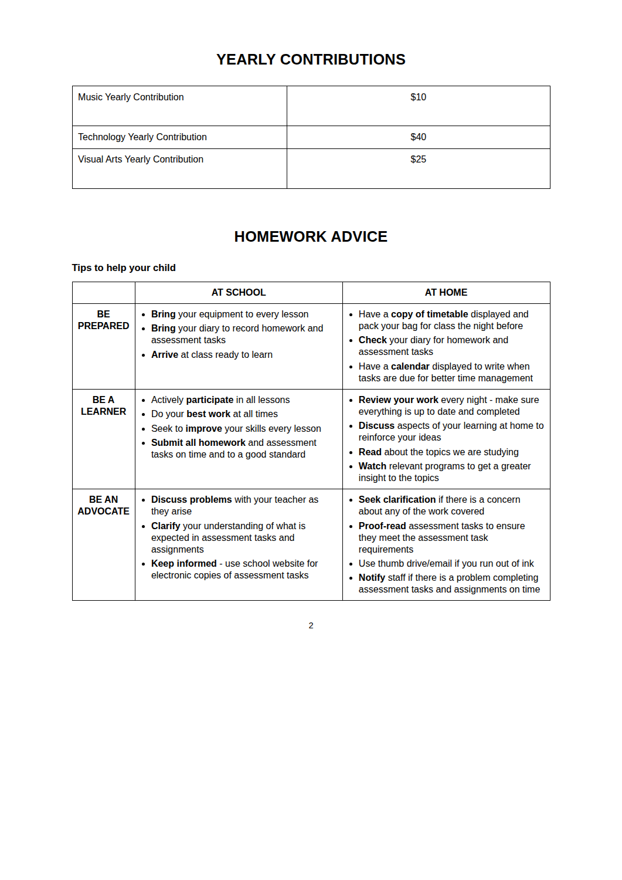YEARLY CONTRIBUTIONS
| Music Yearly Contribution | $10 |
| Technology Yearly Contribution | $40 |
| Visual Arts Yearly Contribution | $25 |
HOMEWORK ADVICE
Tips to help your child
| | AT SCHOOL | AT HOME |
| --- | --- | --- |
| BE PREPARED | Bring your equipment to every lesson Bring your diary to record homework and assessment tasks Arrive at class ready to learn | Have a copy of timetable displayed and pack your bag for class the night before Check your diary for homework and assessment tasks Have a calendar displayed to write when tasks are due for better time management |
| BE A LEARNER | Actively participate in all lessons Do your best work at all times Seek to improve your skills every lesson Submit all homework and assessment tasks on time and to a good standard | Review your work every night - make sure everything is up to date and completed Discuss aspects of your learning at home to reinforce your ideas Read about the topics we are studying Watch relevant programs to get a greater insight to the topics |
| BE AN ADVOCATE | Discuss problems with your teacher as they arise Clarify your understanding of what is expected in assessment tasks and assignments Keep informed - use school website for electronic copies of assessment tasks | Seek clarification if there is a concern about any of the work covered Proof-read assessment tasks to ensure they meet the assessment task requirements Use thumb drive/email if you run out of ink Notify staff if there is a problem completing assessment tasks and assignments on time |
2